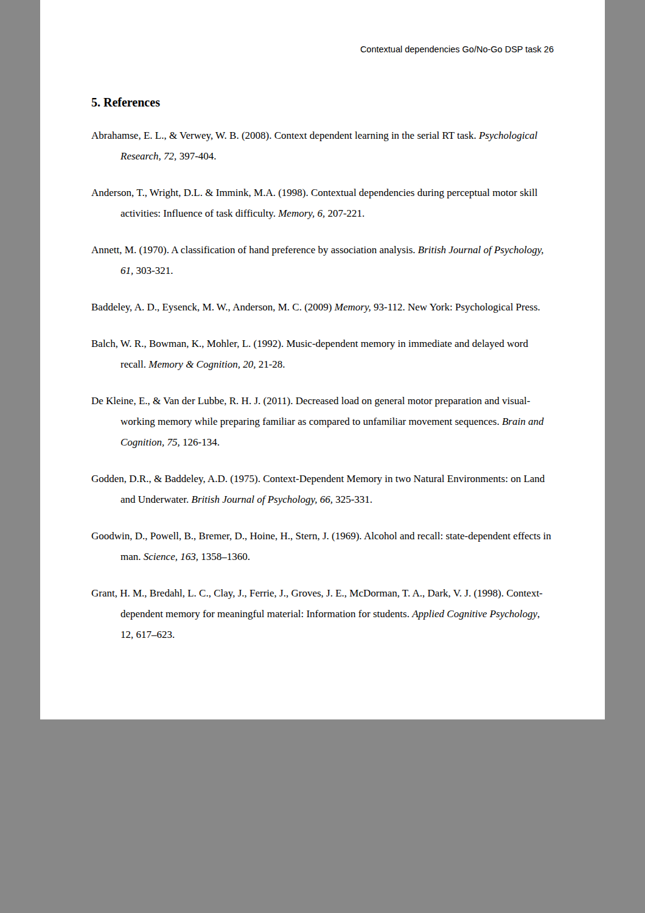Contextual dependencies Go/No-Go DSP task 26
5. References
Abrahamse, E. L., & Verwey, W. B. (2008). Context dependent learning in the serial RT task. Psychological Research, 72, 397-404.
Anderson, T., Wright, D.L. & Immink, M.A. (1998). Contextual dependencies during perceptual motor skill activities: Influence of task difficulty. Memory, 6, 207-221.
Annett, M. (1970). A classification of hand preference by association analysis. British Journal of Psychology, 61, 303-321.
Baddeley, A. D., Eysenck, M. W., Anderson, M. C. (2009) Memory, 93-112. New York: Psychological Press.
Balch, W. R., Bowman, K., Mohler, L. (1992). Music-dependent memory in immediate and delayed word recall. Memory & Cognition, 20, 21-28.
De Kleine, E., & Van der Lubbe, R. H. J. (2011). Decreased load on general motor preparation and visual- working memory while preparing familiar as compared to unfamiliar movement sequences. Brain and Cognition, 75, 126-134.
Godden, D.R., & Baddeley, A.D. (1975). Context-Dependent Memory in two Natural Environments: on Land and Underwater. British Journal of Psychology, 66, 325-331.
Goodwin, D., Powell, B., Bremer, D., Hoine, H., Stern, J. (1969). Alcohol and recall: state-dependent effects in man. Science, 163, 1358–1360.
Grant, H. M., Bredahl, L. C., Clay, J., Ferrie, J., Groves, J. E., McDorman, T. A., Dark, V. J. (1998). Context-dependent memory for meaningful material: Information for students. Applied Cognitive Psychology, 12, 617–623.